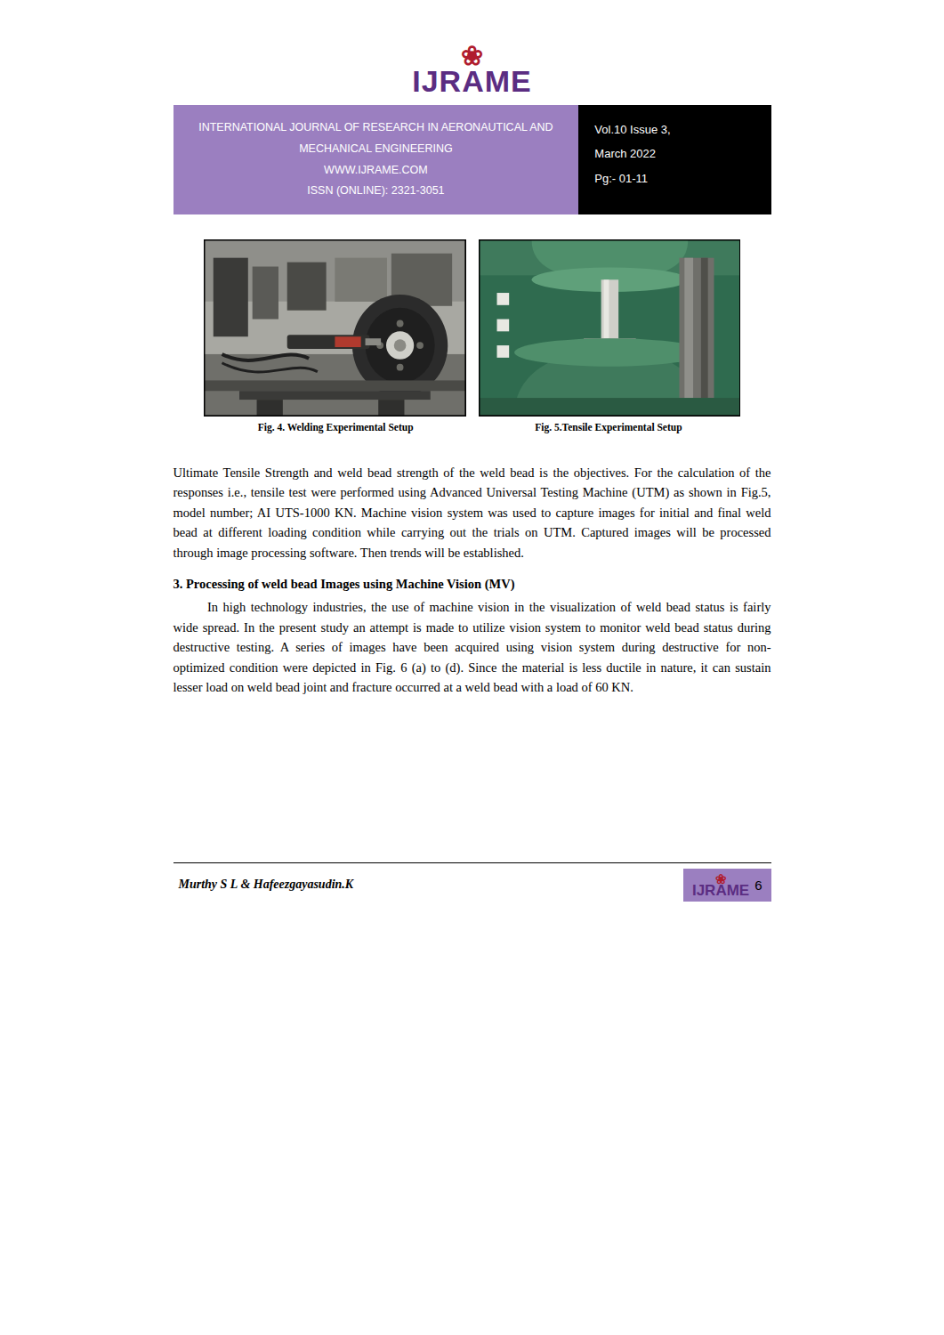❀IJRAME
INTERNATIONAL JOURNAL OF RESEARCH IN AERONAUTICAL AND MECHANICAL ENGINEERING
WWW.IJRAME.COM
ISSN (ONLINE): 2321-3051
Vol.10 Issue 3,
March 2022
Pg:- 01-11
Fig. 4. Welding Experimental Setup
Fig. 5.Tensile Experimental Setup
Ultimate Tensile Strength and weld bead strength of the weld bead is the objectives. For the calculation of the responses i.e., tensile test were performed using Advanced Universal Testing Machine (UTM) as shown in Fig.5, model number; AI UTS-1000 KN. Machine vision system was used to capture images for initial and final weld bead at different loading condition while carrying out the trials on UTM. Captured images will be processed through image processing software. Then trends will be established.
3. Processing of weld bead Images using Machine Vision (MV)
In high technology industries, the use of machine vision in the visualization of weld bead status is fairly wide spread. In the present study an attempt is made to utilize vision system to monitor weld bead status during destructive testing. A series of images have been acquired using vision system during destructive for non- optimized condition were depicted in Fig. 6 (a) to (d). Since the material is less ductile in nature, it can sustain lesser load on weld bead joint and fracture occurred at a weld bead with a load of 60 KN.
Murthy S L & Hafeezgayasudin.K
❀IJRAME
6